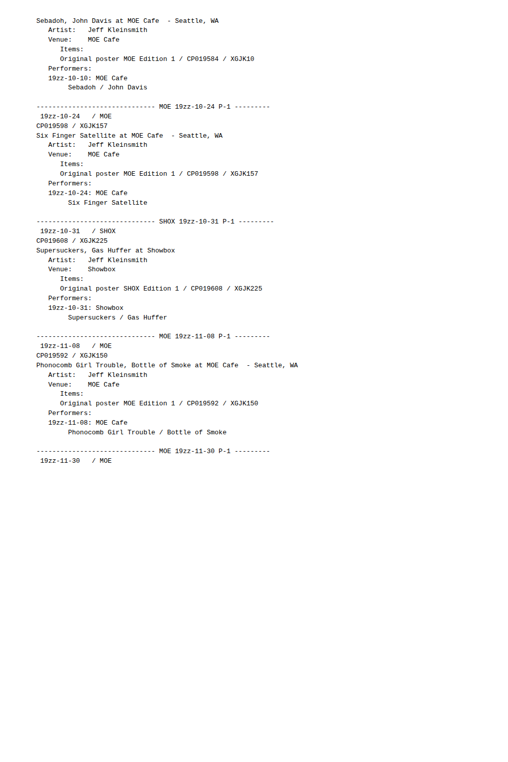Sebadoh, John Davis at MOE Cafe  - Seattle, WA
   Artist:   Jeff Kleinsmith
   Venue:    MOE Cafe
      Items:
      Original poster MOE Edition 1 / CP019584 / XGJK10
   Performers:
   19zz-10-10: MOE Cafe
        Sebadoh / John Davis

------------------------------ MOE 19zz-10-24 P-1 ---------
 19zz-10-24   / MOE 
CP019598 / XGJK157
Six Finger Satellite at MOE Cafe  - Seattle, WA
   Artist:   Jeff Kleinsmith
   Venue:    MOE Cafe
      Items:
      Original poster MOE Edition 1 / CP019598 / XGJK157
   Performers:
   19zz-10-24: MOE Cafe
        Six Finger Satellite

------------------------------ SHOX 19zz-10-31 P-1 ---------
 19zz-10-31   / SHOX 
CP019608 / XGJK225
Supersuckers, Gas Huffer at Showbox
   Artist:   Jeff Kleinsmith
   Venue:    Showbox
      Items:
      Original poster SHOX Edition 1 / CP019608 / XGJK225
   Performers:
   19zz-10-31: Showbox
        Supersuckers / Gas Huffer

------------------------------ MOE 19zz-11-08 P-1 ---------
 19zz-11-08   / MOE 
CP019592 / XGJK150
Phonocomb Girl Trouble, Bottle of Smoke at MOE Cafe  - Seattle, WA
   Artist:   Jeff Kleinsmith
   Venue:    MOE Cafe
      Items:
      Original poster MOE Edition 1 / CP019592 / XGJK150
   Performers:
   19zz-11-08: MOE Cafe
        Phonocomb Girl Trouble / Bottle of Smoke

------------------------------ MOE 19zz-11-30 P-1 ---------
 19zz-11-30   / MOE